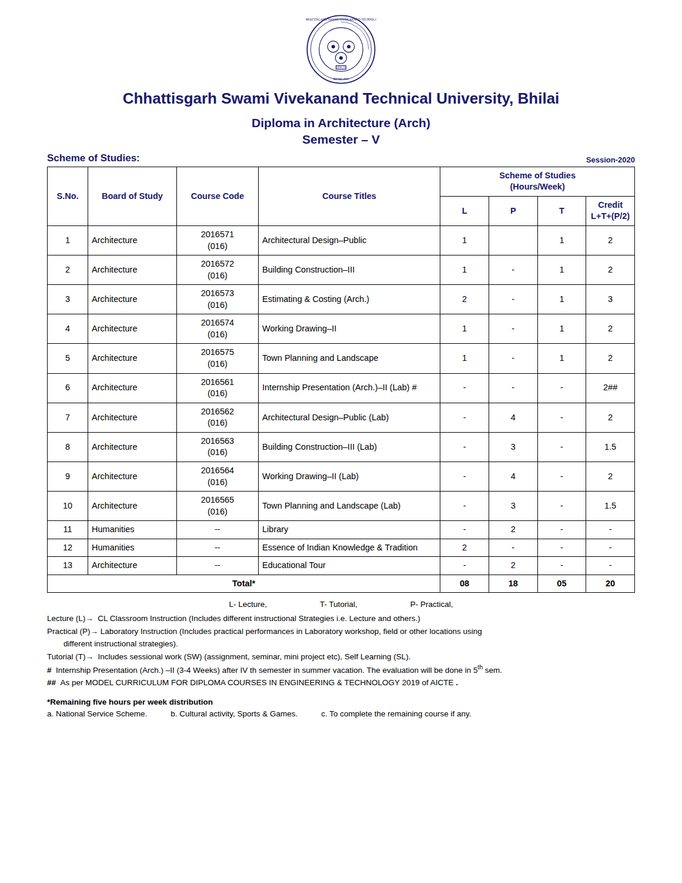CHHATTISGARH SWAMI VIVEKANAND TECHNICAL BHILAI ज्ञानं परमं ध्येयम्
Chhattisgarh Swami Vivekanand Technical University, Bhilai
Diploma in Architecture (Arch)
Semester – V
Scheme of Studies:
Session-2020
| S.No. | Board of Study | Course Code | Course Titles | Scheme of Studies (Hours/Week) |
| --- | --- | --- | --- | --- |
| L | P | T | Credit L+T+(P/2) |
| 1 | Architecture | 2016571 (016) | Architectural Design–Public | 1 | | 1 | 2 |
| 2 | Architecture | 2016572 (016) | Building Construction–III | 1 | - | 1 | 2 |
| 3 | Architecture | 2016573 (016) | Estimating & Costing (Arch.) | 2 | - | 1 | 3 |
| 4 | Architecture | 2016574 (016) | Working Drawing–II | 1 | - | 1 | 2 |
| 5 | Architecture | 2016575 (016) | Town Planning and Landscape | 1 | - | 1 | 2 |
| 6 | Architecture | 2016561 (016) | Internship Presentation (Arch.)–II (Lab) # | - | - | - | 2## |
| 7 | Architecture | 2016562 (016) | Architectural Design–Public (Lab) | - | 4 | - | 2 |
| 8 | Architecture | 2016563 (016) | Building Construction–III (Lab) | - | 3 | - | 1.5 |
| 9 | Architecture | 2016564 (016) | Working Drawing–II (Lab) | - | 4 | - | 2 |
| 10 | Architecture | 2016565 (016) | Town Planning and Landscape (Lab) | - | 3 | - | 1.5 |
| 11 | Humanities | -- | Library | - | 2 | - | - |
| 12 | Humanities | -- | Essence of Indian Knowledge & Tradition | 2 | - | - | - |
| 13 | Architecture | -- | Educational Tour | - | 2 | - | - |
| Total* | 08 | 18 | 05 | 20 |
L- Lecture, T- Tutorial, P- Practical,
Lecture (L)→ CL Classroom Instruction (Includes different instructional Strategies i.e. Lecture and others.)
Practical (P)→ Laboratory Instruction (Includes practical performances in Laboratory workshop, field or other locations using
different instructional strategies).
Tutorial (T)→ Includes sessional work (SW) (assignment, seminar, mini project etc), Self Learning (SL).
# Internship Presentation (Arch.) –II (3-4 Weeks) after IV th semester in summer vacation. The evaluation will be done in 5th sem.
## As per MODEL CURRICULUM FOR DIPLOMA COURSES IN ENGINEERING & TECHNOLOGY 2019 of AICTE .
*Remaining five hours per week distribution
a. National Service Scheme. b. Cultural activity, Sports & Games. c. To complete the remaining course if any.